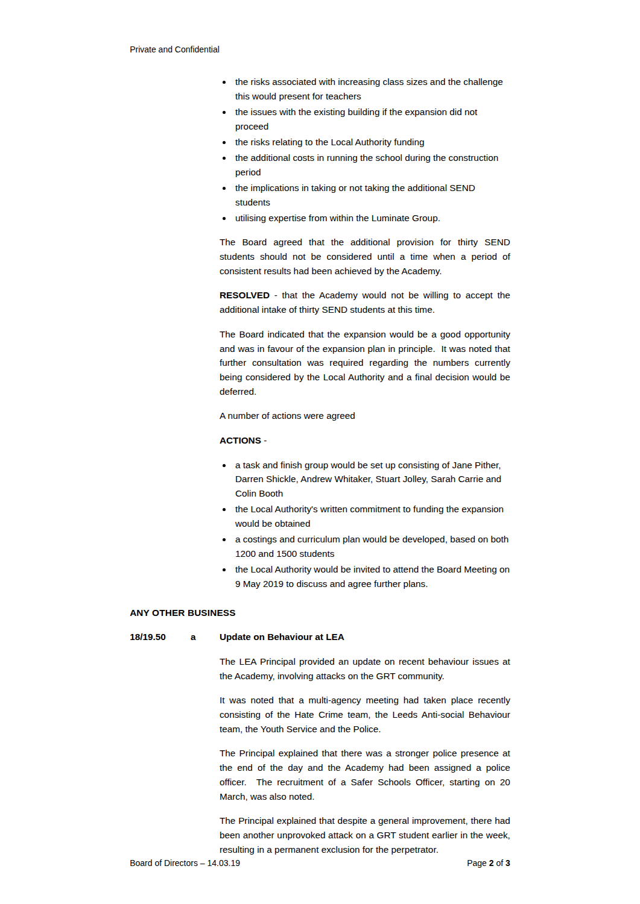Private and Confidential
the risks associated with increasing class sizes and the challenge this would present for teachers
the issues with the existing building if the expansion did not proceed
the risks relating to the Local Authority funding
the additional costs in running the school during the construction period
the implications in taking or not taking the additional SEND students
utilising expertise from within the Luminate Group.
The Board agreed that the additional provision for thirty SEND students should not be considered until a time when a period of consistent results had been achieved by the Academy.
RESOLVED - that the Academy would not be willing to accept the additional intake of thirty SEND students at this time.
The Board indicated that the expansion would be a good opportunity and was in favour of the expansion plan in principle. It was noted that further consultation was required regarding the numbers currently being considered by the Local Authority and a final decision would be deferred.
A number of actions were agreed
ACTIONS -
a task and finish group would be set up consisting of Jane Pither, Darren Shickle, Andrew Whitaker, Stuart Jolley, Sarah Carrie and Colin Booth
the Local Authority's written commitment to funding the expansion would be obtained
a costings and curriculum plan would be developed, based on both 1200 and 1500 students
the Local Authority would be invited to attend the Board Meeting on 9 May 2019 to discuss and agree further plans.
Any Other Business
18/19.50
a
Update on Behaviour at LEA
The LEA Principal provided an update on recent behaviour issues at the Academy, involving attacks on the GRT community.
It was noted that a multi-agency meeting had taken place recently consisting of the Hate Crime team, the Leeds Anti-social Behaviour team, the Youth Service and the Police.
The Principal explained that there was a stronger police presence at the end of the day and the Academy had been assigned a police officer. The recruitment of a Safer Schools Officer, starting on 20 March, was also noted.
The Principal explained that despite a general improvement, there had been another unprovoked attack on a GRT student earlier in the week, resulting in a permanent exclusion for the perpetrator.
Board of Directors – 14.03.19
Page 2 of 3